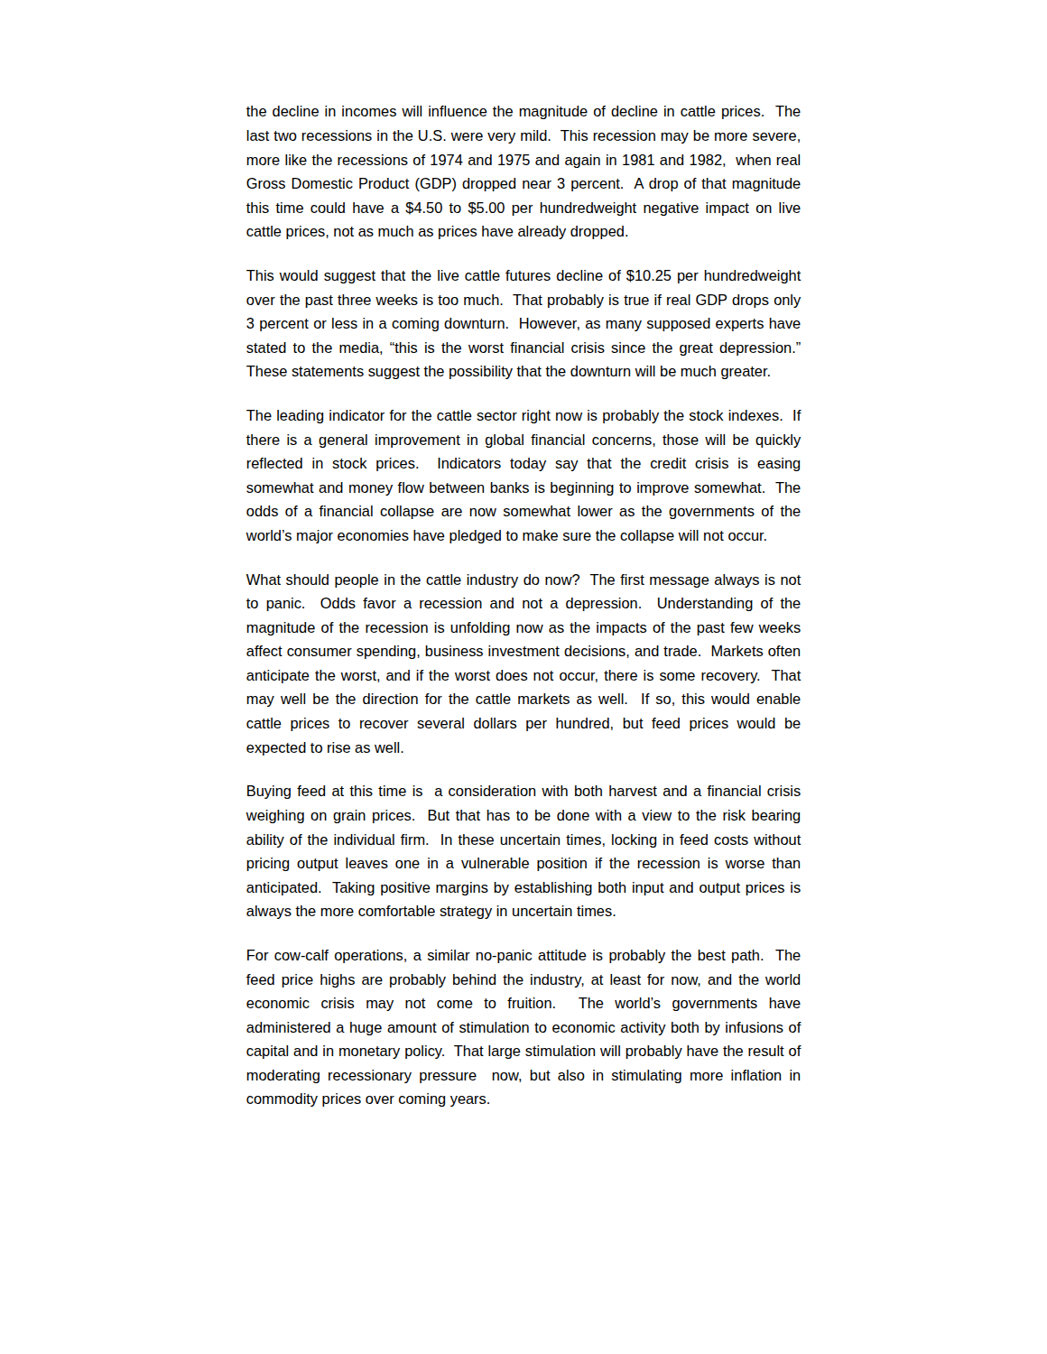the decline in incomes will influence the magnitude of decline in cattle prices. The last two recessions in the U.S. were very mild. This recession may be more severe, more like the recessions of 1974 and 1975 and again in 1981 and 1982, when real Gross Domestic Product (GDP) dropped near 3 percent. A drop of that magnitude this time could have a $4.50 to $5.00 per hundredweight negative impact on live cattle prices, not as much as prices have already dropped.
This would suggest that the live cattle futures decline of $10.25 per hundredweight over the past three weeks is too much. That probably is true if real GDP drops only 3 percent or less in a coming downturn. However, as many supposed experts have stated to the media, “this is the worst financial crisis since the great depression.” These statements suggest the possibility that the downturn will be much greater.
The leading indicator for the cattle sector right now is probably the stock indexes. If there is a general improvement in global financial concerns, those will be quickly reflected in stock prices. Indicators today say that the credit crisis is easing somewhat and money flow between banks is beginning to improve somewhat. The odds of a financial collapse are now somewhat lower as the governments of the world’s major economies have pledged to make sure the collapse will not occur.
What should people in the cattle industry do now? The first message always is not to panic. Odds favor a recession and not a depression. Understanding of the magnitude of the recession is unfolding now as the impacts of the past few weeks affect consumer spending, business investment decisions, and trade. Markets often anticipate the worst, and if the worst does not occur, there is some recovery. That may well be the direction for the cattle markets as well. If so, this would enable cattle prices to recover several dollars per hundred, but feed prices would be expected to rise as well.
Buying feed at this time is a consideration with both harvest and a financial crisis weighing on grain prices. But that has to be done with a view to the risk bearing ability of the individual firm. In these uncertain times, locking in feed costs without pricing output leaves one in a vulnerable position if the recession is worse than anticipated. Taking positive margins by establishing both input and output prices is always the more comfortable strategy in uncertain times.
For cow-calf operations, a similar no-panic attitude is probably the best path. The feed price highs are probably behind the industry, at least for now, and the world economic crisis may not come to fruition. The world’s governments have administered a huge amount of stimulation to economic activity both by infusions of capital and in monetary policy. That large stimulation will probably have the result of moderating recessionary pressure now, but also in stimulating more inflation in commodity prices over coming years.